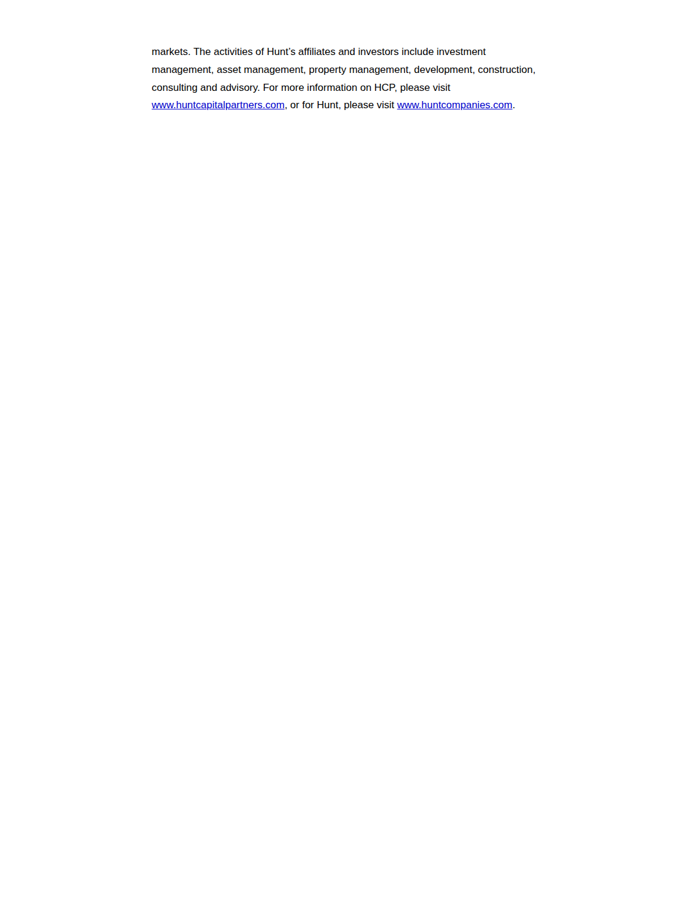markets. The activities of Hunt’s affiliates and investors include investment management, asset management, property management, development, construction, consulting and advisory. For more information on HCP, please visit www.huntcapitalpartners.com, or for Hunt, please visit www.huntcompanies.com.